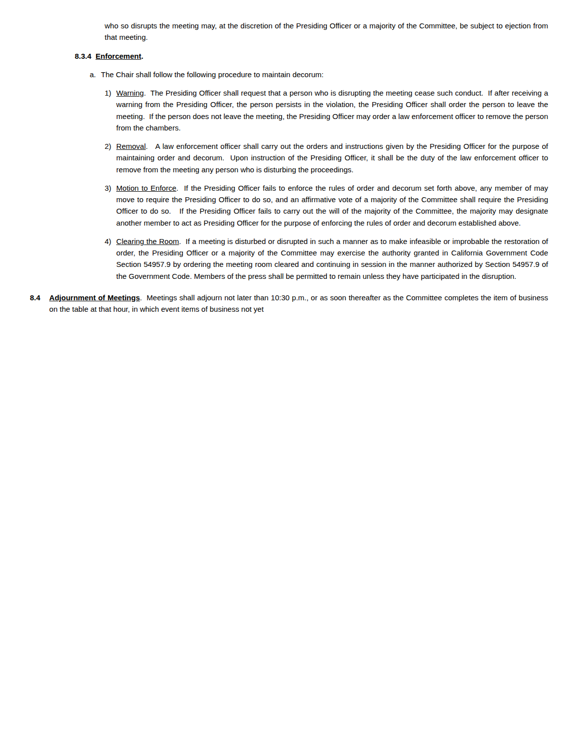who so disrupts the meeting may, at the discretion of the Presiding Officer or a majority of the Committee, be subject to ejection from that meeting.
8.3.4 Enforcement.
a.
The Chair shall follow the following procedure to maintain decorum:
1)
Warning. The Presiding Officer shall request that a person who is disrupting the meeting cease such conduct. If after receiving a warning from the Presiding Officer, the person persists in the violation, the Presiding Officer shall order the person to leave the meeting. If the person does not leave the meeting, the Presiding Officer may order a law enforcement officer to remove the person from the chambers.
2)
Removal. A law enforcement officer shall carry out the orders and instructions given by the Presiding Officer for the purpose of maintaining order and decorum. Upon instruction of the Presiding Officer, it shall be the duty of the law enforcement officer to remove from the meeting any person who is disturbing the proceedings.
3)
Motion to Enforce. If the Presiding Officer fails to enforce the rules of order and decorum set forth above, any member of may move to require the Presiding Officer to do so, and an affirmative vote of a majority of the Committee shall require the Presiding Officer to do so. If the Presiding Officer fails to carry out the will of the majority of the Committee, the majority may designate another member to act as Presiding Officer for the purpose of enforcing the rules of order and decorum established above.
4)
Clearing the Room. If a meeting is disturbed or disrupted in such a manner as to make infeasible or improbable the restoration of order, the Presiding Officer or a majority of the Committee may exercise the authority granted in California Government Code Section 54957.9 by ordering the meeting room cleared and continuing in session in the manner authorized by Section 54957.9 of the Government Code. Members of the press shall be permitted to remain unless they have participated in the disruption.
8.4
Adjournment of Meetings. Meetings shall adjourn not later than 10:30 p.m., or as soon thereafter as the Committee completes the item of business on the table at that hour, in which event items of business not yet